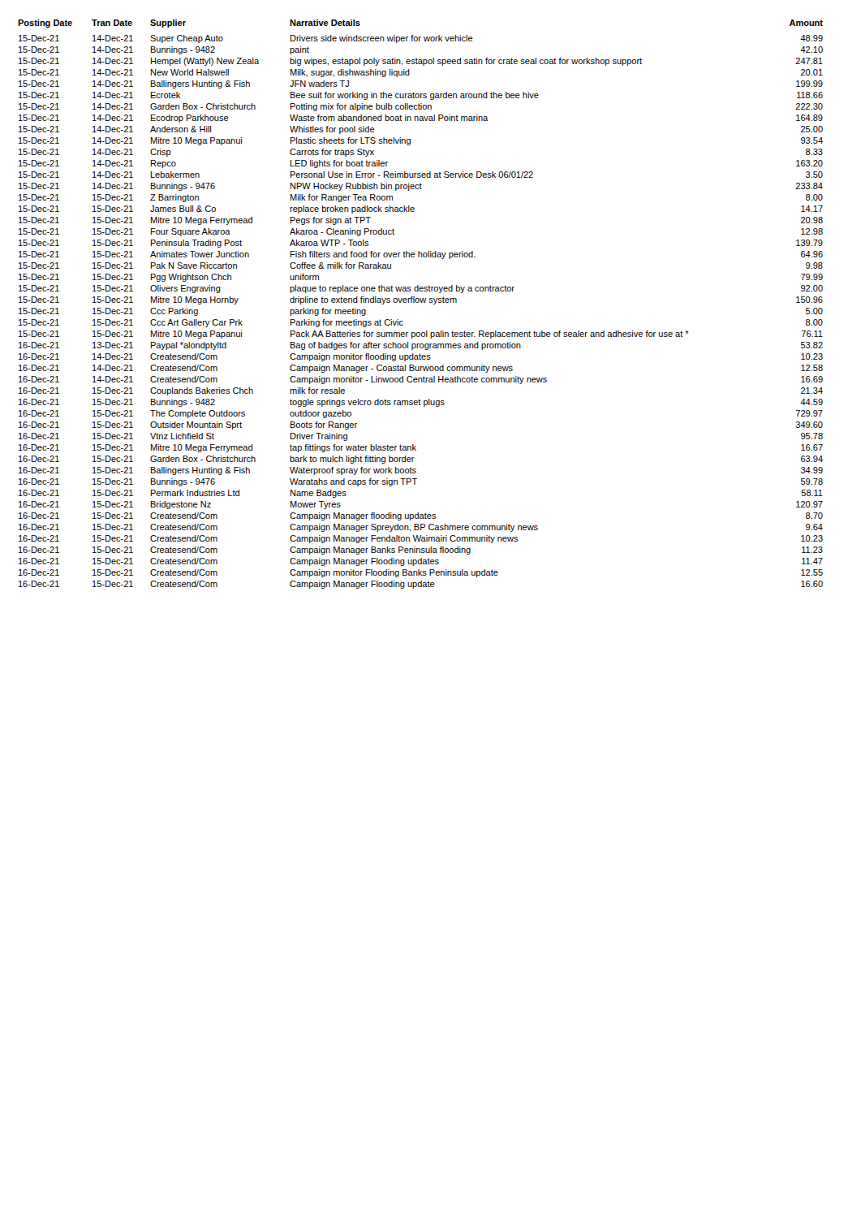| Posting Date | Tran Date | Supplier | Narrative Details | Amount |
| --- | --- | --- | --- | --- |
| 15-Dec-21 | 14-Dec-21 | Super Cheap Auto | Drivers side windscreen wiper for work vehicle | 48.99 |
| 15-Dec-21 | 14-Dec-21 | Bunnings - 9482 | paint | 42.10 |
| 15-Dec-21 | 14-Dec-21 | Hempel (Wattyl) New Zeala | big wipes, estapol poly satin, estapol speed satin for crate seal coat for workshop support | 247.81 |
| 15-Dec-21 | 14-Dec-21 | New World Halswell | Milk, sugar, dishwashing liquid | 20.01 |
| 15-Dec-21 | 14-Dec-21 | Ballingers Hunting & Fish | JFN waders TJ | 199.99 |
| 15-Dec-21 | 14-Dec-21 | Ecrotek | Bee suit for working in the curators garden around the bee hive | 118.66 |
| 15-Dec-21 | 14-Dec-21 | Garden Box - Christchurch | Potting mix for alpine bulb collection | 222.30 |
| 15-Dec-21 | 14-Dec-21 | Ecodrop Parkhouse | Waste from abandoned boat in naval Point marina | 164.89 |
| 15-Dec-21 | 14-Dec-21 | Anderson & Hill | Whistles for pool side | 25.00 |
| 15-Dec-21 | 14-Dec-21 | Mitre 10 Mega Papanui | Plastic sheets for LTS shelving | 93.54 |
| 15-Dec-21 | 14-Dec-21 | Crisp | Carrots for traps Styx | 8.33 |
| 15-Dec-21 | 14-Dec-21 | Repco | LED lights for boat trailer | 163.20 |
| 15-Dec-21 | 14-Dec-21 | Lebakermen | Personal Use in Error - Reimbursed at Service Desk 06/01/22 | 3.50 |
| 15-Dec-21 | 14-Dec-21 | Bunnings - 9476 | NPW Hockey Rubbish bin project | 233.84 |
| 15-Dec-21 | 15-Dec-21 | Z Barrington | Milk for Ranger Tea Room | 8.00 |
| 15-Dec-21 | 15-Dec-21 | James Bull & Co | replace broken padlock shackle | 14.17 |
| 15-Dec-21 | 15-Dec-21 | Mitre 10 Mega Ferrymead | Pegs for sign at TPT | 20.98 |
| 15-Dec-21 | 15-Dec-21 | Four Square Akaroa | Akaroa - Cleaning Product | 12.98 |
| 15-Dec-21 | 15-Dec-21 | Peninsula Trading Post | Akaroa WTP - Tools | 139.79 |
| 15-Dec-21 | 15-Dec-21 | Animates Tower Junction | Fish filters and food for over the holiday period. | 64.96 |
| 15-Dec-21 | 15-Dec-21 | Pak N Save Riccarton | Coffee & milk for Rarakau | 9.98 |
| 15-Dec-21 | 15-Dec-21 | Pgg Wrightson Chch | uniform | 79.99 |
| 15-Dec-21 | 15-Dec-21 | Olivers Engraving | plaque to replace one that was destroyed by a contractor | 92.00 |
| 15-Dec-21 | 15-Dec-21 | Mitre 10 Mega Hornby | dripline to extend findlays overflow system | 150.96 |
| 15-Dec-21 | 15-Dec-21 | Ccc Parking | parking for meeting | 5.00 |
| 15-Dec-21 | 15-Dec-21 | Ccc Art Gallery Car Prk | Parking for meetings at Civic | 8.00 |
| 15-Dec-21 | 15-Dec-21 | Mitre 10 Mega Papanui | Pack AA Batteries for summer pool palin tester. Replacement tube of sealer and adhesive for use at * | 76.11 |
| 16-Dec-21 | 13-Dec-21 | Paypal *alondptyltd | Bag of badges for after school programmes and promotion | 53.82 |
| 16-Dec-21 | 14-Dec-21 | Createsend/Com | Campaign monitor flooding updates | 10.23 |
| 16-Dec-21 | 14-Dec-21 | Createsend/Com | Campaign Manager - Coastal Burwood community news | 12.58 |
| 16-Dec-21 | 14-Dec-21 | Createsend/Com | Campaign monitor - Linwood Central Heathcote community news | 16.69 |
| 16-Dec-21 | 15-Dec-21 | Couplands Bakeries Chch | milk for resale | 21.34 |
| 16-Dec-21 | 15-Dec-21 | Bunnings - 9482 | toggle springs velcro dots ramset plugs | 44.59 |
| 16-Dec-21 | 15-Dec-21 | The Complete Outdoors | outdoor gazebo | 729.97 |
| 16-Dec-21 | 15-Dec-21 | Outsider Mountain Sprt | Boots for Ranger | 349.60 |
| 16-Dec-21 | 15-Dec-21 | Vtnz Lichfield St | Driver Training | 95.78 |
| 16-Dec-21 | 15-Dec-21 | Mitre 10 Mega Ferrymead | tap fittings for water blaster tank | 16.67 |
| 16-Dec-21 | 15-Dec-21 | Garden Box - Christchurch | bark to mulch light fitting border | 63.94 |
| 16-Dec-21 | 15-Dec-21 | Ballingers Hunting & Fish | Waterproof spray for work boots | 34.99 |
| 16-Dec-21 | 15-Dec-21 | Bunnings - 9476 | Waratahs and caps for sign TPT | 59.78 |
| 16-Dec-21 | 15-Dec-21 | Permark Industries Ltd | Name Badges | 58.11 |
| 16-Dec-21 | 15-Dec-21 | Bridgestone Nz | Mower Tyres | 120.97 |
| 16-Dec-21 | 15-Dec-21 | Createsend/Com | Campaign Manager flooding updates | 8.70 |
| 16-Dec-21 | 15-Dec-21 | Createsend/Com | Campaign Manager Spreydon, BP Cashmere community news | 9.64 |
| 16-Dec-21 | 15-Dec-21 | Createsend/Com | Campaign Manager Fendalton Waimairi Community news | 10.23 |
| 16-Dec-21 | 15-Dec-21 | Createsend/Com | Campaign Manager Banks Peninsula flooding | 11.23 |
| 16-Dec-21 | 15-Dec-21 | Createsend/Com | Campaign Manager Flooding updates | 11.47 |
| 16-Dec-21 | 15-Dec-21 | Createsend/Com | Campaign monitor Flooding Banks Peninsula update | 12.55 |
| 16-Dec-21 | 15-Dec-21 | Createsend/Com | Campaign Manager Flooding update | 16.60 |